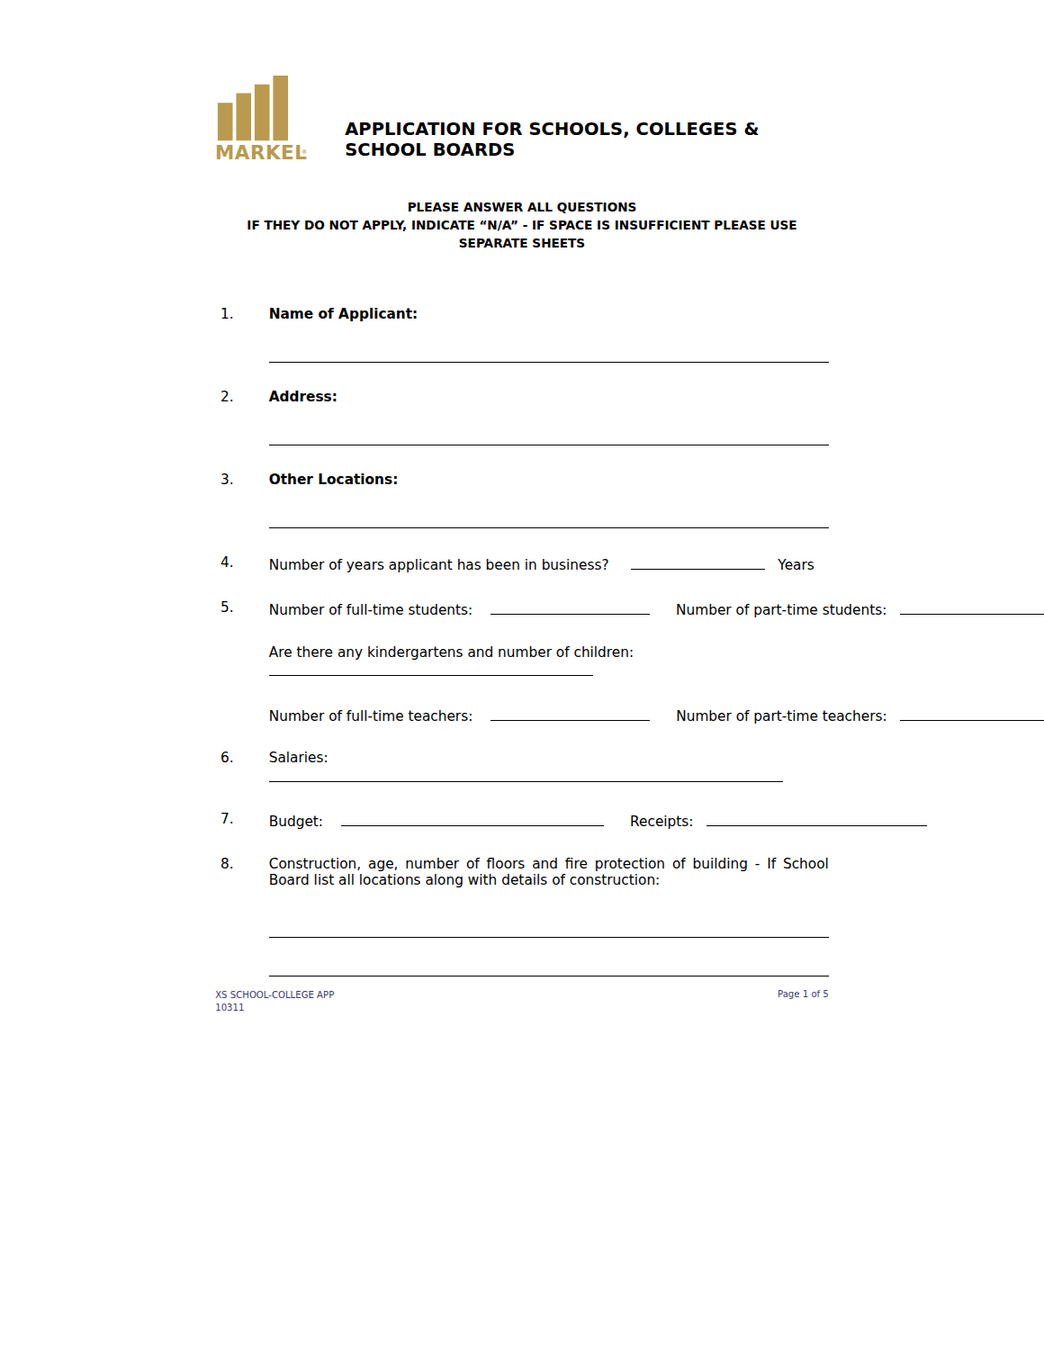MARKEL ®
APPLICATION FOR SCHOOLS, COLLEGES & SCHOOL BOARDS
PLEASE ANSWER ALL QUESTIONS
IF THEY DO NOT APPLY, INDICATE “N/A” - IF SPACE IS INSUFFICIENT PLEASE USE SEPARATE SHEETS
1. Name of Applicant:
2. Address:
3. Other Locations:
4. Number of years applicant has been in business? Years
5.
Number of full-time students: Number of part-time students:
Are there any kindergartens and number of children:
Number of full-time teachers: Number of part-time teachers:
6. Salaries:
7.
Budget: Receipts:
8. Construction, age, number of floors and fire protection of building - If School Board list all locations along with details of construction:
XS SCHOOL-COLLEGE APP
10311
Page 1 of 5